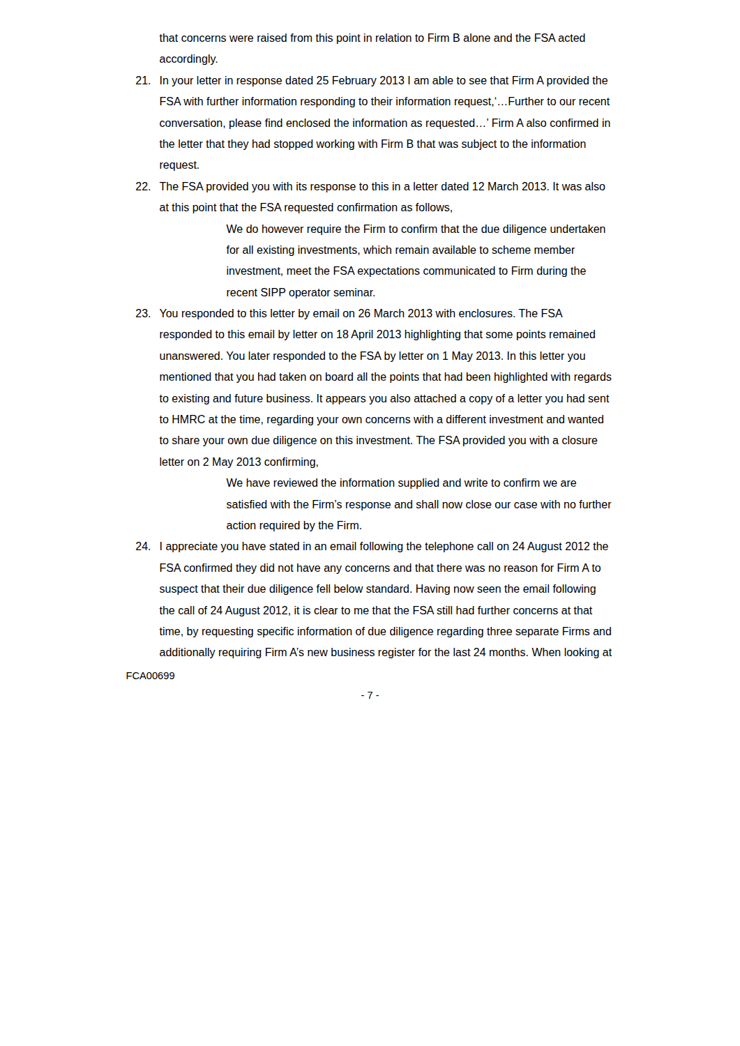that concerns were raised from this point in relation to Firm B alone and the FSA acted accordingly.
In your letter in response dated 25 February 2013 I am able to see that Firm A provided the FSA with further information responding to their information request,‘…Further to our recent conversation, please find enclosed the information as requested…’ Firm A also confirmed in the letter that they had stopped working with Firm B that was subject to the information request.
The FSA provided you with its response to this in a letter dated 12 March 2013. It was also at this point that the FSA requested confirmation as follows,
We do however require the Firm to confirm that the due diligence undertaken for all existing investments, which remain available to scheme member investment, meet the FSA expectations communicated to Firm during the recent SIPP operator seminar.
You responded to this letter by email on 26 March 2013 with enclosures. The FSA responded to this email by letter on 18 April 2013 highlighting that some points remained unanswered. You later responded to the FSA by letter on 1 May 2013. In this letter you mentioned that you had taken on board all the points that had been highlighted with regards to existing and future business. It appears you also attached a copy of a letter you had sent to HMRC at the time, regarding your own concerns with a different investment and wanted to share your own due diligence on this investment. The FSA provided you with a closure letter on 2 May 2013 confirming,
We have reviewed the information supplied and write to confirm we are satisfied with the Firm’s response and shall now close our case with no further action required by the Firm.
I appreciate you have stated in an email following the telephone call on 24 August 2012 the FSA confirmed they did not have any concerns and that there was no reason for Firm A to suspect that their due diligence fell below standard. Having now seen the email following the call of 24 August 2012, it is clear to me that the FSA still had further concerns at that time, by requesting specific information of due diligence regarding three separate Firms and additionally requiring Firm A’s new business register for the last 24 months. When looking at
FCA00699
- 7 -